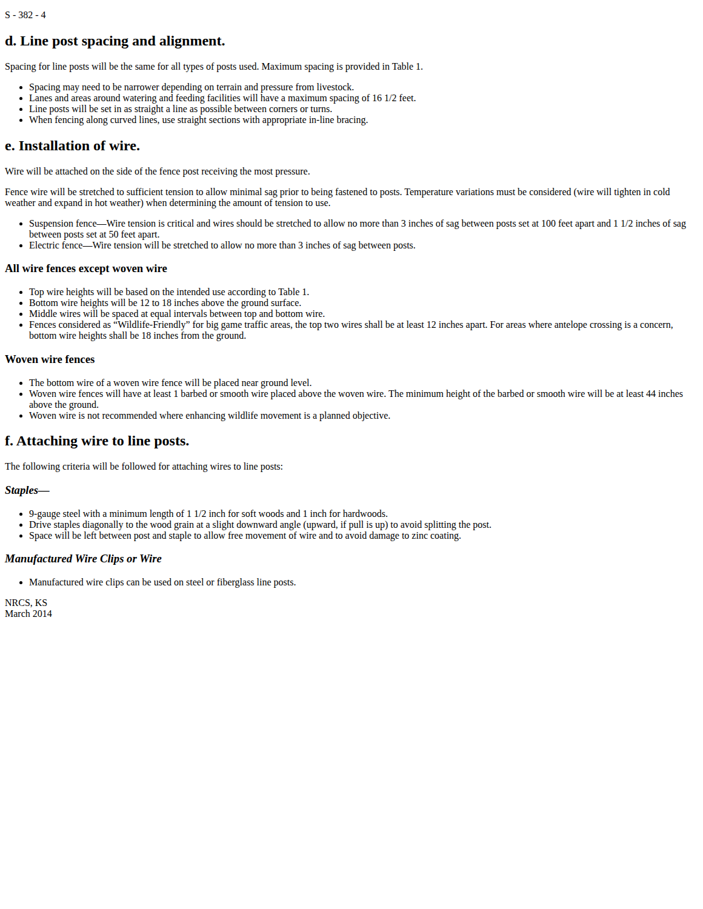S - 382 - 4
d. Line post spacing and alignment.
Spacing for line posts will be the same for all types of posts used. Maximum spacing is provided in Table 1.
Spacing may need to be narrower depending on terrain and pressure from livestock.
Lanes and areas around watering and feeding facilities will have a maximum spacing of 16 1/2 feet.
Line posts will be set in as straight a line as possible between corners or turns.
When fencing along curved lines, use straight sections with appropriate in-line bracing.
e. Installation of wire.
Wire will be attached on the side of the fence post receiving the most pressure.
Fence wire will be stretched to sufficient tension to allow minimal sag prior to being fastened to posts. Temperature variations must be considered (wire will tighten in cold weather and expand in hot weather) when determining the amount of tension to use.
Suspension fence—Wire tension is critical and wires should be stretched to allow no more than 3 inches of sag between posts set at 100 feet apart and 1 1/2 inches of sag between posts set at 50 feet apart.
Electric fence—Wire tension will be stretched to allow no more than 3 inches of sag between posts.
All wire fences except woven wire
Top wire heights will be based on the intended use according to Table 1.
Bottom wire heights will be 12 to 18 inches above the ground surface.
Middle wires will be spaced at equal intervals between top and bottom wire.
Fences considered as “Wildlife-Friendly” for big game traffic areas, the top two wires shall be at least 12 inches apart. For areas where antelope crossing is a concern, bottom wire heights shall be 18 inches from the ground.
Woven wire fences
The bottom wire of a woven wire fence will be placed near ground level.
Woven wire fences will have at least 1 barbed or smooth wire placed above the woven wire. The minimum height of the barbed or smooth wire will be at least 44 inches above the ground.
Woven wire is not recommended where enhancing wildlife movement is a planned objective.
f. Attaching wire to line posts.
The following criteria will be followed for attaching wires to line posts:
Staples—
9-gauge steel with a minimum length of 1 1/2 inch for soft woods and 1 inch for hardwoods.
Drive staples diagonally to the wood grain at a slight downward angle (upward, if pull is up) to avoid splitting the post.
Space will be left between post and staple to allow free movement of wire and to avoid damage to zinc coating.
Manufactured Wire Clips or Wire
Manufactured wire clips can be used on steel or fiberglass line posts.
NRCS, KS
March 2014